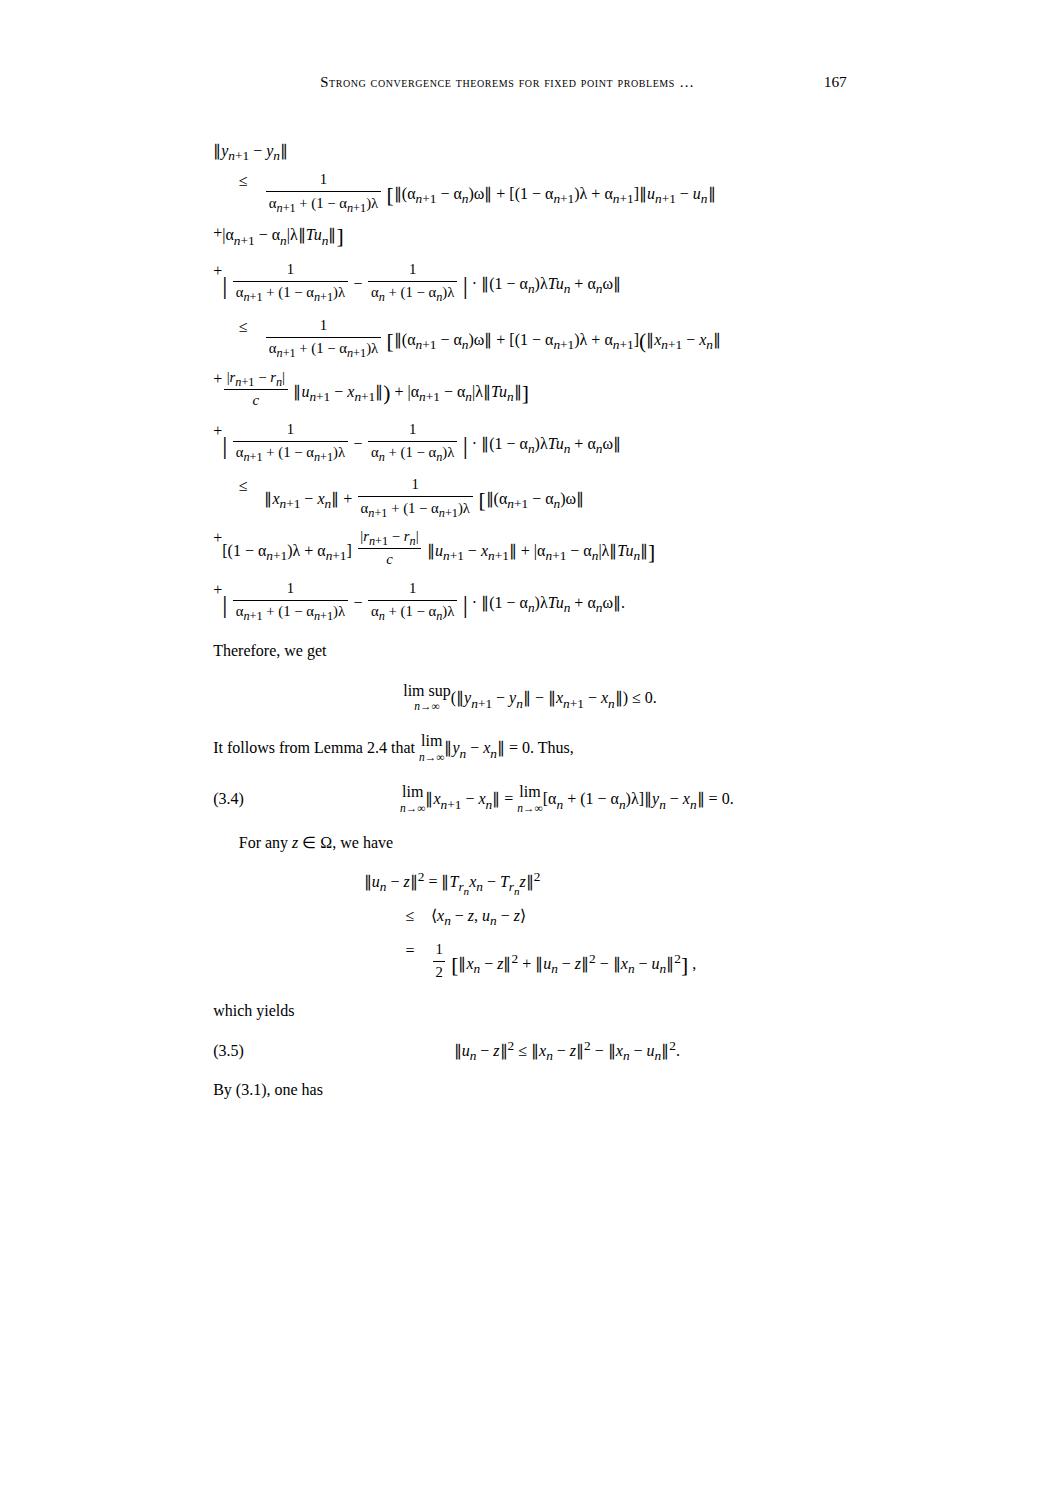Strong convergence theorems for fixed point problems … 167
∥yn+1 − yn∥
≤ 1 αn+1 + (1 − αn+1)λ [∥(αn+1 − αn)ω∥ + [(1 − αn+1)λ + αn+1]∥un+1 − un∥
+ |αn+1 − αn|λ∥Tun∥]
+ | 1 αn+1 + (1 − αn+1)λ − 1 αn + (1 − αn)λ | · ∥(1 − αn)λTun + αnω∥
≤ 1 αn+1 + (1 − αn+1)λ [∥(αn+1 − αn)ω∥ + [(1 − αn+1)λ + αn+1](∥xn+1 − xn∥
+ |rn+1 − rn|c ∥un+1 − xn+1∥) + |αn+1 − αn|λ∥Tun∥]
+ | 1 αn+1 + (1 − αn+1)λ − 1 αn + (1 − αn)λ | · ∥(1 − αn)λTun + αnω∥
≤ ∥xn+1 − xn∥ + 1 αn+1 + (1 − αn+1)λ [∥(αn+1 − αn)ω∥
+ [(1 − αn+1)λ + αn+1] |rn+1 − rn|c ∥un+1 − xn+1∥ + |αn+1 − αn|λ∥Tun∥]
+ | 1 αn+1 + (1 − αn+1)λ − 1 αn + (1 − αn)λ | · ∥(1 − αn)λTun + αnω∥.
Therefore, we get
lim sup n→∞(∥yn+1 − yn∥ − ∥xn+1 − xn∥) ≤ 0.
It follows from Lemma 2.4 that lim n→∞∥yn − xn∥ = 0. Thus,
(3.4) lim n→∞∥xn+1 − xn∥ = lim n→∞[αn + (1 − αn)λ]∥yn − xn∥ = 0.
For any z ∈ Ω, we have
∥un − z∥2 = ∥Trnxn − Trnz∥2
≤ ⟨xn − z, un − z⟩
= 12 [∥xn − z∥2 + ∥un − z∥2 − ∥xn − un∥2] ,
which yields
(3.5) ∥un − z∥2 ≤ ∥xn − z∥2 − ∥xn − un∥2.
By (3.1), one has